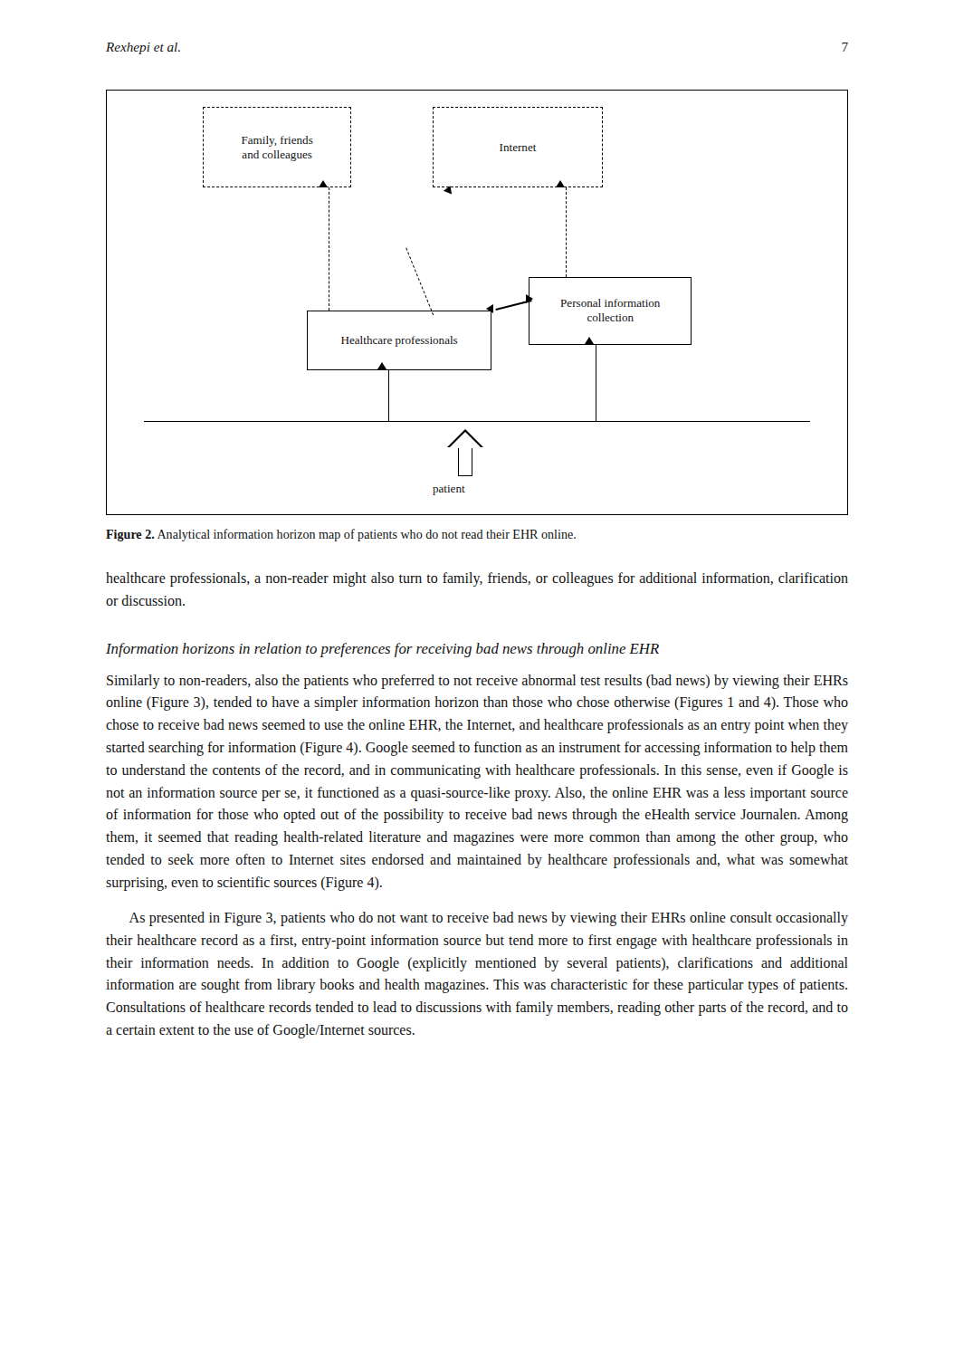Rexhepi et al. 7
Family, friends
and colleagues
Internet
Personal information
collection
Healthcare professionals
patient
Figure 2. Analytical information horizon map of patients who do not read their EHR online.
healthcare professionals, a non-reader might also turn to family, friends, or colleagues for additional information, clarification or discussion.
Information horizons in relation to preferences for receiving bad news through online EHR
Similarly to non-readers, also the patients who preferred to not receive abnormal test results (bad news) by viewing their EHRs online (Figure 3), tended to have a simpler information horizon than those who chose otherwise (Figures 1 and 4). Those who chose to receive bad news seemed to use the online EHR, the Internet, and healthcare professionals as an entry point when they started searching for information (Figure 4). Google seemed to function as an instrument for accessing information to help them to understand the contents of the record, and in communicating with healthcare professionals. In this sense, even if Google is not an information source per se, it functioned as a quasi-source-like proxy. Also, the online EHR was a less important source of information for those who opted out of the possibility to receive bad news through the eHealth service Journalen. Among them, it seemed that reading health-related literature and magazines were more common than among the other group, who tended to seek more often to Internet sites endorsed and maintained by healthcare professionals and, what was somewhat surprising, even to scientific sources (Figure 4).
As presented in Figure 3, patients who do not want to receive bad news by viewing their EHRs online consult occasionally their healthcare record as a first, entry-point information source but tend more to first engage with healthcare professionals in their information needs. In addition to Google (explicitly mentioned by several patients), clarifications and additional information are sought from library books and health magazines. This was characteristic for these particular types of patients. Consultations of healthcare records tended to lead to discussions with family members, reading other parts of the record, and to a certain extent to the use of Google/Internet sources.